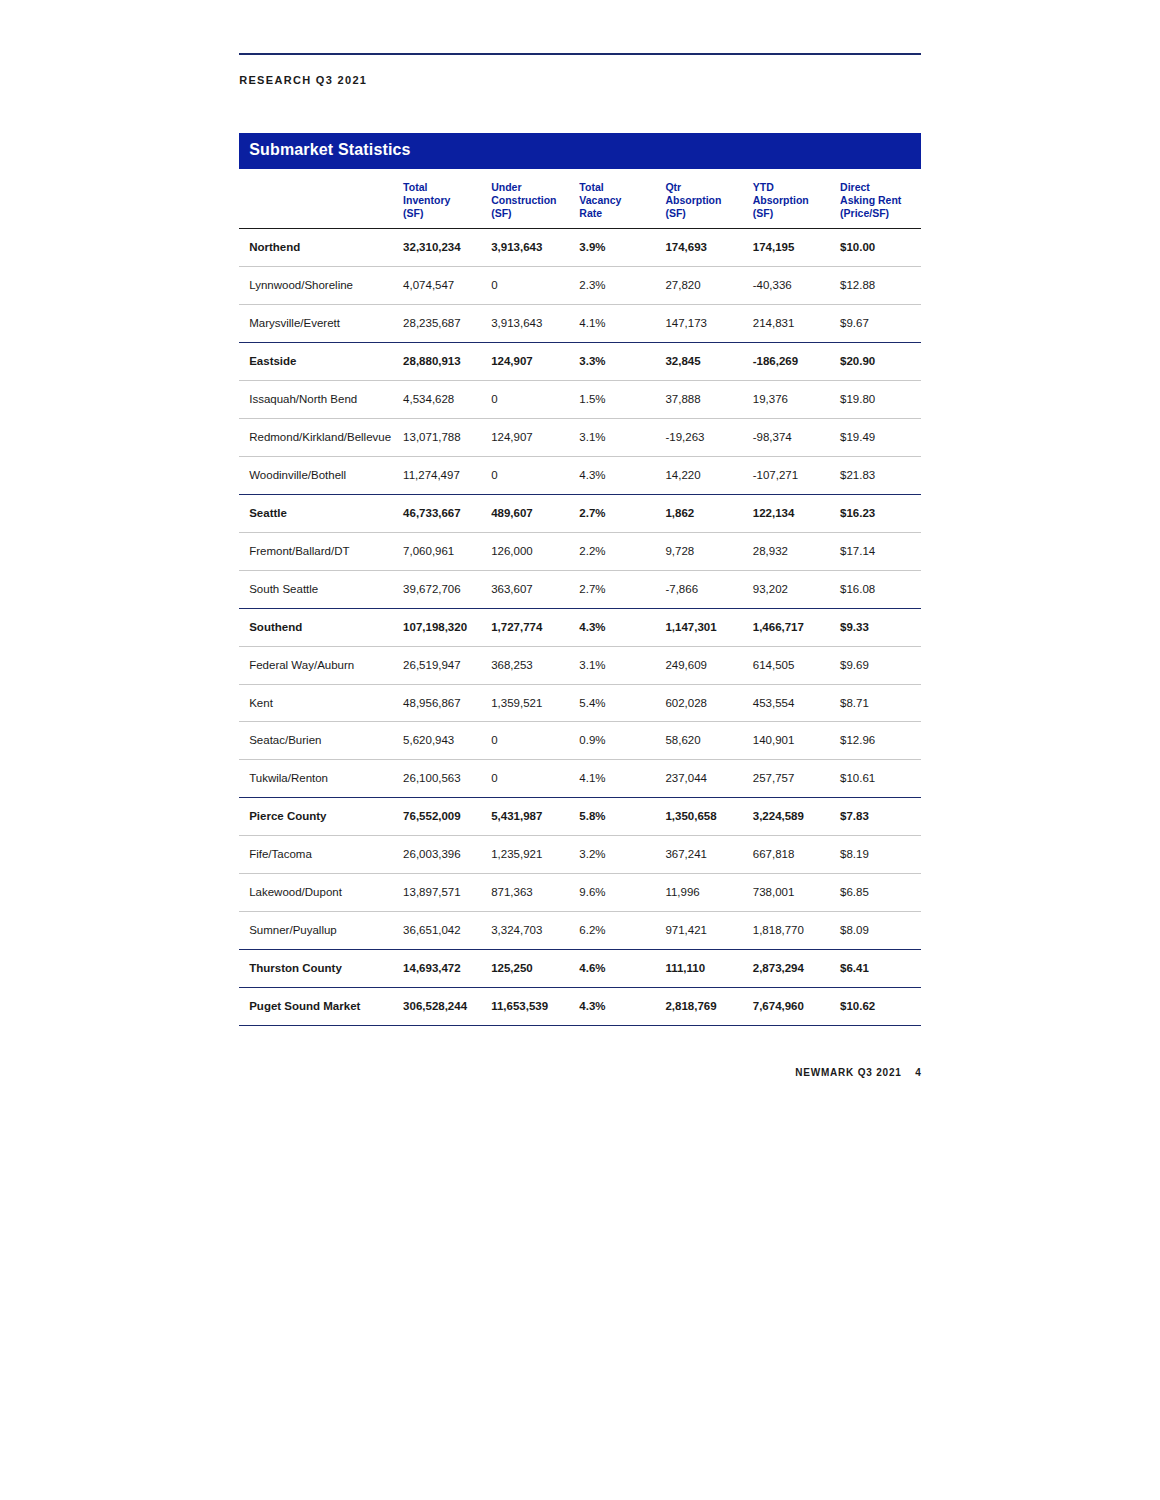RESEARCH Q3 2021
Submarket Statistics
| | Total Inventory (SF) | Under Construction (SF) | Total Vacancy Rate | Qtr Absorption (SF) | YTD Absorption (SF) | Direct Asking Rent (Price/SF) |
| --- | --- | --- | --- | --- | --- | --- |
| Northend | 32,310,234 | 3,913,643 | 3.9% | 174,693 | 174,195 | $10.00 |
| Lynnwood/Shoreline | 4,074,547 | 0 | 2.3% | 27,820 | -40,336 | $12.88 |
| Marysville/Everett | 28,235,687 | 3,913,643 | 4.1% | 147,173 | 214,831 | $9.67 |
| Eastside | 28,880,913 | 124,907 | 3.3% | 32,845 | -186,269 | $20.90 |
| Issaquah/North Bend | 4,534,628 | 0 | 1.5% | 37,888 | 19,376 | $19.80 |
| Redmond/Kirkland/Bellevue | 13,071,788 | 124,907 | 3.1% | -19,263 | -98,374 | $19.49 |
| Woodinville/Bothell | 11,274,497 | 0 | 4.3% | 14,220 | -107,271 | $21.83 |
| Seattle | 46,733,667 | 489,607 | 2.7% | 1,862 | 122,134 | $16.23 |
| Fremont/Ballard/DT | 7,060,961 | 126,000 | 2.2% | 9,728 | 28,932 | $17.14 |
| South Seattle | 39,672,706 | 363,607 | 2.7% | -7,866 | 93,202 | $16.08 |
| Southend | 107,198,320 | 1,727,774 | 4.3% | 1,147,301 | 1,466,717 | $9.33 |
| Federal Way/Auburn | 26,519,947 | 368,253 | 3.1% | 249,609 | 614,505 | $9.69 |
| Kent | 48,956,867 | 1,359,521 | 5.4% | 602,028 | 453,554 | $8.71 |
| Seatac/Burien | 5,620,943 | 0 | 0.9% | 58,620 | 140,901 | $12.96 |
| Tukwila/Renton | 26,100,563 | 0 | 4.1% | 237,044 | 257,757 | $10.61 |
| Pierce County | 76,552,009 | 5,431,987 | 5.8% | 1,350,658 | 3,224,589 | $7.83 |
| Fife/Tacoma | 26,003,396 | 1,235,921 | 3.2% | 367,241 | 667,818 | $8.19 |
| Lakewood/Dupont | 13,897,571 | 871,363 | 9.6% | 11,996 | 738,001 | $6.85 |
| Sumner/Puyallup | 36,651,042 | 3,324,703 | 6.2% | 971,421 | 1,818,770 | $8.09 |
| Thurston County | 14,693,472 | 125,250 | 4.6% | 111,110 | 2,873,294 | $6.41 |
| Puget Sound Market | 306,528,244 | 11,653,539 | 4.3% | 2,818,769 | 7,674,960 | $10.62 |
NEWMARK Q3 2021 4